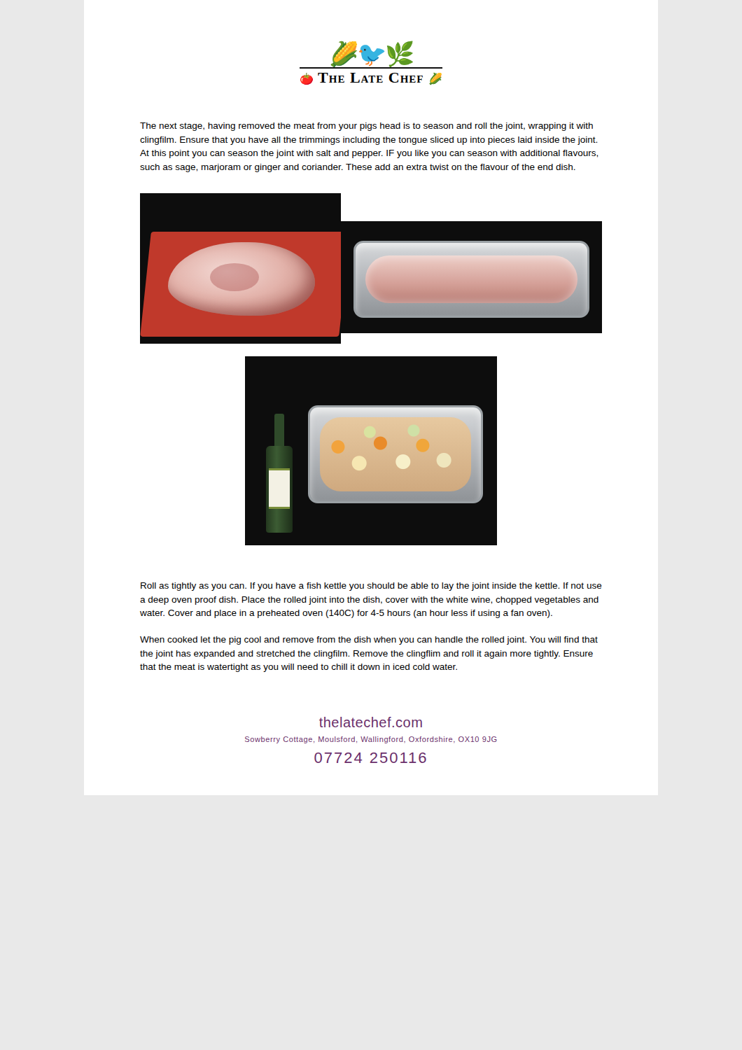🌽🐦🌿
🍅 The Late Chef 🌽
The next stage, having removed the meat from your pigs head is to season and roll the joint, wrapping it with clingfilm. Ensure that you have all the trimmings including the tongue sliced up into pieces laid inside the joint. At this point you can season the joint with salt and pepper. IF you like you can season with additional flavours, such as sage, marjoram or ginger and coriander. These add an extra twist on the flavour of the end dish.
Roll as tightly as you can. If you have a fish kettle you should be able to lay the joint inside the kettle. If not use a deep oven proof dish. Place the rolled joint into the dish, cover with the white wine, chopped vegetables and water. Cover and place in a preheated oven (140C) for 4-5 hours (an hour less if using a fan oven).
When cooked let the pig cool and remove from the dish when you can handle the rolled joint. You will find that the joint has expanded and stretched the clingfilm. Remove the clingflim and roll it again more tightly. Ensure that the meat is watertight as you will need to chill it down in iced cold water.
thelatechef.com
Sowberry Cottage, Moulsford, Wallingford, Oxfordshire, OX10 9JG
07724 250116